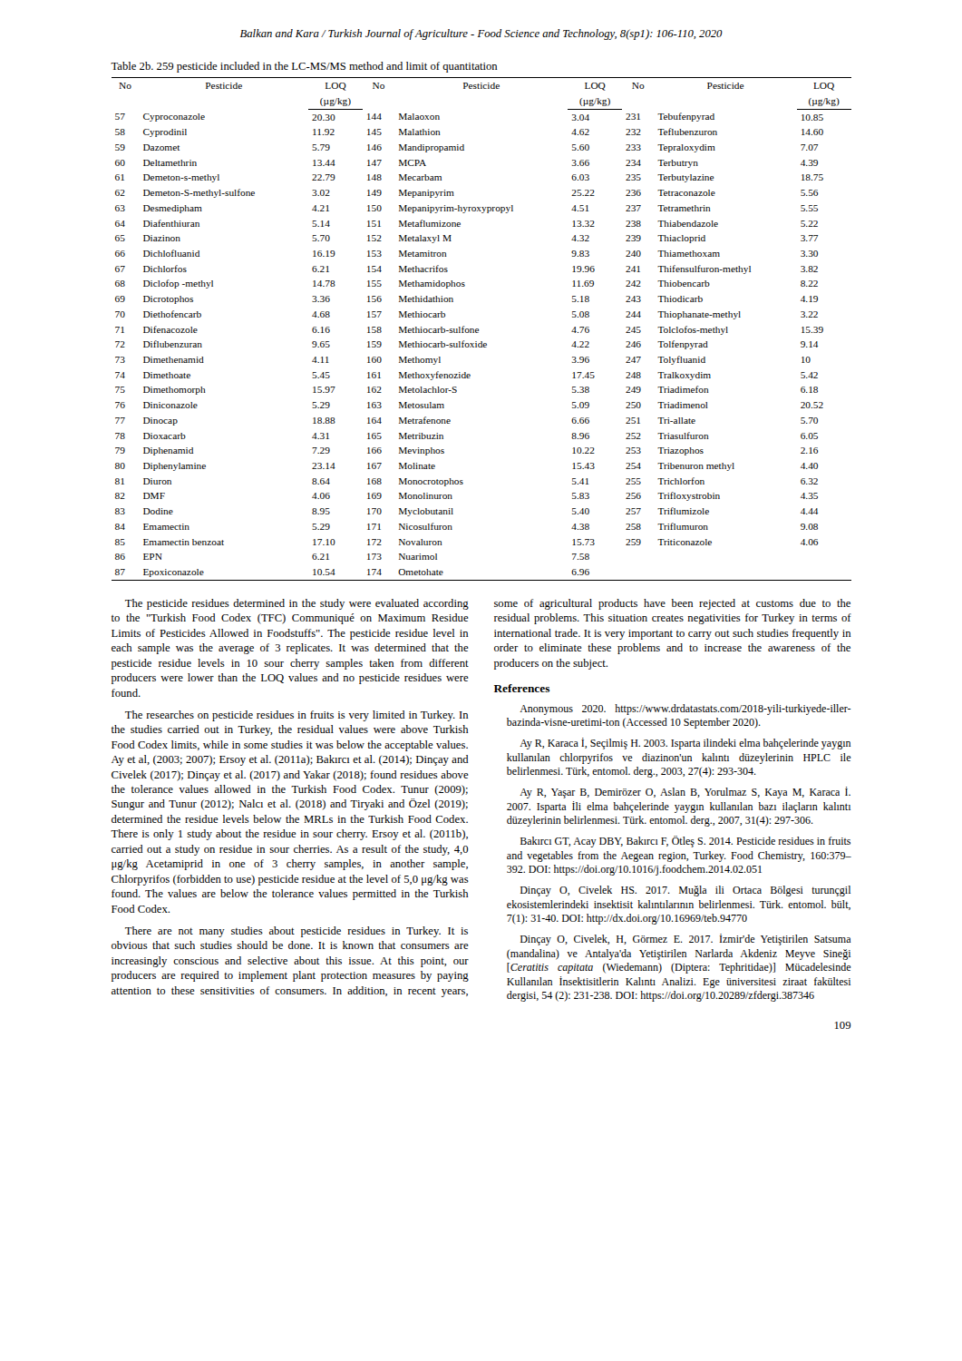Balkan and Kara / Turkish Journal of Agriculture - Food Science and Technology, 8(sp1): 106-110, 2020
Table 2b. 259 pesticide included in the LC-MS/MS method and limit of quantitation
| No | Pesticide | LOQ | No | Pesticide | LOQ | No | Pesticide | LOQ |
| --- | --- | --- | --- | --- | --- | --- | --- | --- |
| (µg/kg) | (µg/kg) | (µg/kg) |
| 57 | Cyproconazole | 20.30 | 144 | Malaoxon | 3.04 | 231 | Tebufenpyrad | 10.85 |
| 58 | Cyprodinil | 11.92 | 145 | Malathion | 4.62 | 232 | Teflubenzuron | 14.60 |
| 59 | Dazomet | 5.79 | 146 | Mandipropamid | 5.60 | 233 | Tepraloxydim | 7.07 |
| 60 | Deltamethrin | 13.44 | 147 | MCPA | 3.66 | 234 | Terbutryn | 4.39 |
| 61 | Demeton-s-methyl | 22.79 | 148 | Mecarbam | 6.03 | 235 | Terbutylazine | 18.75 |
| 62 | Demeton-S-methyl-sulfone | 3.02 | 149 | Mepanipyrim | 25.22 | 236 | Tetraconazole | 5.56 |
| 63 | Desmedipham | 4.21 | 150 | Mepanipyrim-hyroxypropyl | 4.51 | 237 | Tetramethrin | 5.55 |
| 64 | Diafenthiuran | 5.14 | 151 | Metaflumizone | 13.32 | 238 | Thiabendazole | 5.22 |
| 65 | Diazinon | 5.70 | 152 | Metalaxyl M | 4.32 | 239 | Thiacloprid | 3.77 |
| 66 | Dichlofluanid | 16.19 | 153 | Metamitron | 9.83 | 240 | Thiamethoxam | 3.30 |
| 67 | Dichlorfos | 6.21 | 154 | Methacrifos | 19.96 | 241 | Thifensulfuron-methyl | 3.82 |
| 68 | Diclofop -methyl | 14.78 | 155 | Methamidophos | 11.69 | 242 | Thiobencarb | 8.22 |
| 69 | Dicrotophos | 3.36 | 156 | Methidathion | 5.18 | 243 | Thiodicarb | 4.19 |
| 70 | Diethofencarb | 4.68 | 157 | Methiocarb | 5.08 | 244 | Thiophanate-methyl | 3.22 |
| 71 | Difenacozole | 6.16 | 158 | Methiocarb-sulfone | 4.76 | 245 | Tolclofos-methyl | 15.39 |
| 72 | Diflubenzuran | 9.65 | 159 | Methiocarb-sulfoxide | 4.22 | 246 | Tolfenpyrad | 9.14 |
| 73 | Dimethenamid | 4.11 | 160 | Methomyl | 3.96 | 247 | Tolyfluanid | 10 |
| 74 | Dimethoate | 5.45 | 161 | Methoxyfenozide | 17.45 | 248 | Tralkoxydim | 5.42 |
| 75 | Dimethomorph | 15.97 | 162 | Metolachlor-S | 5.38 | 249 | Triadimefon | 6.18 |
| 76 | Diniconazole | 5.29 | 163 | Metosulam | 5.09 | 250 | Triadimenol | 20.52 |
| 77 | Dinocap | 18.88 | 164 | Metrafenone | 6.66 | 251 | Tri-allate | 5.70 |
| 78 | Dioxacarb | 4.31 | 165 | Metribuzin | 8.96 | 252 | Triasulfuron | 6.05 |
| 79 | Diphenamid | 7.29 | 166 | Mevinphos | 10.22 | 253 | Triazophos | 2.16 |
| 80 | Diphenylamine | 23.14 | 167 | Molinate | 15.43 | 254 | Tribenuron methyl | 4.40 |
| 81 | Diuron | 8.64 | 168 | Monocrotophos | 5.41 | 255 | Trichlorfon | 6.32 |
| 82 | DMF | 4.06 | 169 | Monolinuron | 5.83 | 256 | Trifloxystrobin | 4.35 |
| 83 | Dodine | 8.95 | 170 | Myclobutanil | 5.40 | 257 | Triflumizole | 4.44 |
| 84 | Emamectin | 5.29 | 171 | Nicosulfuron | 4.38 | 258 | Triflumuron | 9.08 |
| 85 | Emamectin benzoat | 17.10 | 172 | Novaluron | 15.73 | 259 | Triticonazole | 4.06 |
| 86 | EPN | 6.21 | 173 | Nuarimol | 7.58 | | | |
| 87 | Epoxiconazole | 10.54 | 174 | Ometohate | 6.96 | | | |
The pesticide residues determined in the study were evaluated according to the "Turkish Food Codex (TFC) Communiqué on Maximum Residue Limits of Pesticides Allowed in Foodstuffs". The pesticide residue level in each sample was the average of 3 replicates. It was determined that the pesticide residue levels in 10 sour cherry samples taken from different producers were lower than the LOQ values and no pesticide residues were found.
The researches on pesticide residues in fruits is very limited in Turkey. In the studies carried out in Turkey, the residual values were above Turkish Food Codex limits, while in some studies it was below the acceptable values. Ay et al, (2003; 2007); Ersoy et al. (2011a); Bakırcı et al. (2014); Dinçay and Civelek (2017); Dinçay et al. (2017) and Yakar (2018); found residues above the tolerance values allowed in the Turkish Food Codex. Tunur (2009); Sungur and Tunur (2012); Nalcı et al. (2018) and Tiryaki and Özel (2019); determined the residue levels below the MRLs in the Turkish Food Codex. There is only 1 study about the residue in sour cherry. Ersoy et al. (2011b), carried out a study on residue in sour cherries. As a result of the study, 4,0 μg/kg Acetamiprid in one of 3 cherry samples, in another sample, Chlorpyrifos (forbidden to use) pesticide residue at the level of 5,0 μg/kg was found. The values are below the tolerance values permitted in the Turkish Food Codex.
There are not many studies about pesticide residues in Turkey. It is obvious that such studies should be done. It is known that consumers are increasingly conscious and selective about this issue. At this point, our producers are required to implement plant protection measures by paying attention to these sensitivities of consumers. In addition, in recent years, some of agricultural products have been rejected at customs due to the residual problems. This situation creates negativities for Turkey in terms of international trade. It is very important to carry out such studies frequently in order to eliminate these problems and to increase the awareness of the producers on the subject.
References
Anonymous 2020. https://www.drdatastats.com/2018-yili-turkiyede-iller-bazinda-visne-uretimi-ton (Accessed 10 September 2020).
Ay R, Karaca İ, Seçilmiş H. 2003. Isparta ilindeki elma bahçelerinde yaygın kullanılan chlorpyrifos ve diazinon'un kalıntı düzeylerinin HPLC ile belirlenmesi. Türk, entomol. derg., 2003, 27(4): 293-304.
Ay R, Yaşar B, Demirözer O, Aslan B, Yorulmaz S, Kaya M, Karaca İ. 2007. Isparta İli elma bahçelerinde yaygın kullanılan bazı ilaçların kalıntı düzeylerinin belirlenmesi. Türk. entomol. derg., 2007, 31(4): 297-306.
Bakırcı GT, Acay DBY, Bakırcı F, Ötleş S. 2014. Pesticide residues in fruits and vegetables from the Aegean region, Turkey. Food Chemistry, 160:379–392. DOI: https://doi.org/10.1016/j.foodchem.2014.02.051
Dinçay O, Civelek HS. 2017. Muğla ili Ortaca Bölgesi turunçgil ekosistemlerindeki insektisit kalıntılarının belirlenmesi. Türk. entomol. bült, 7(1): 31-40. DOI: http://dx.doi.org/10.16969/teb.94770
Dinçay O, Civelek, H, Görmez E. 2017. İzmir'de Yetiştirilen Satsuma (mandalina) ve Antalya'da Yetiştirilen Narlarda Akdeniz Meyve Sineği [Ceratitis capitata (Wiedemann) (Diptera: Tephritidae)] Mücadelesinde Kullanılan İnsektisitlerin Kalıntı Analizi. Ege üniversitesi ziraat fakültesi dergisi, 54 (2): 231-238. DOI: https://doi.org/10.20289/zfdergi.387346
109